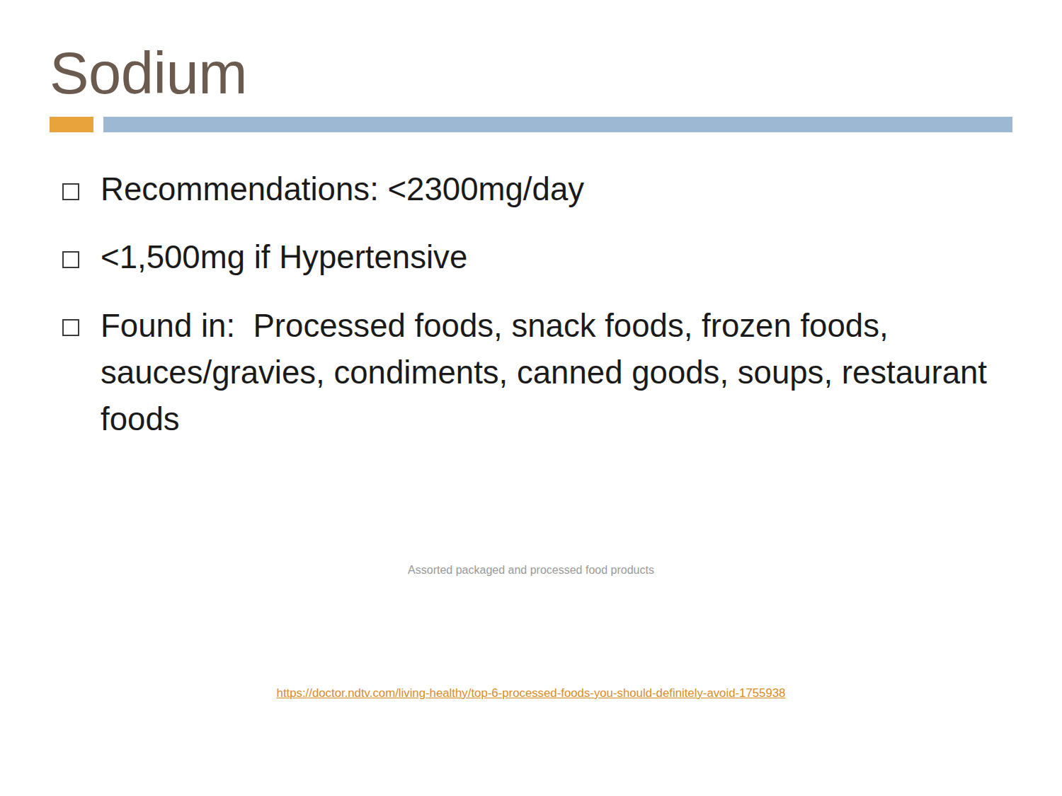Sodium
Recommendations: <2300mg/day
<1,500mg if Hypertensive
Found in: Processed foods, snack foods, frozen foods, sauces/gravies, condiments, canned goods, soups, restaurant foods
https://doctor.ndtv.com/living-healthy/top-6-processed-foods-you-should-definitely-avoid-1755938